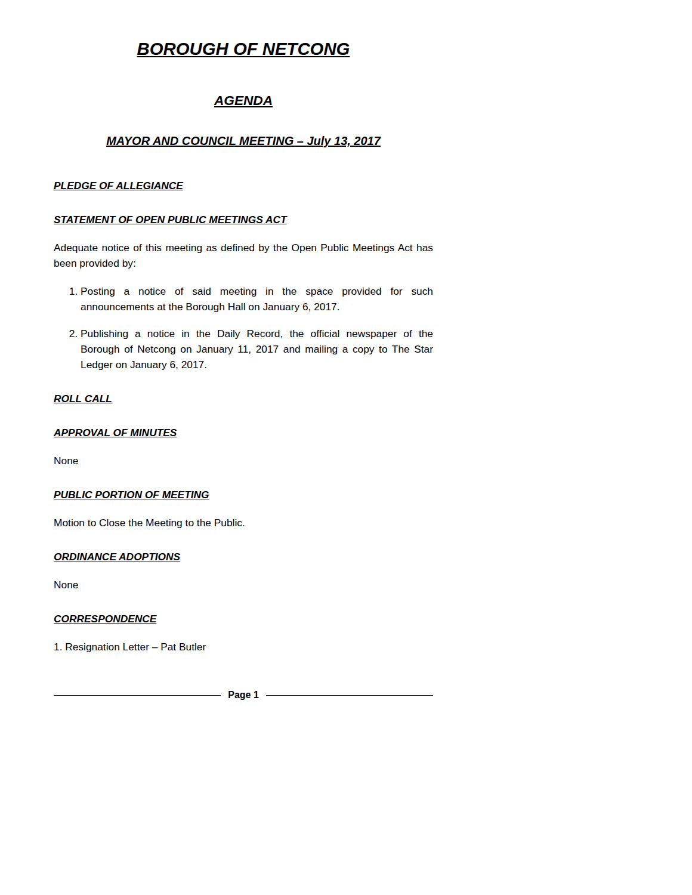BOROUGH OF NETCONG
AGENDA
MAYOR AND COUNCIL MEETING – July 13, 2017
PLEDGE OF ALLEGIANCE
STATEMENT OF OPEN PUBLIC MEETINGS ACT
Adequate notice of this meeting as defined by the Open Public Meetings Act has been provided by:
Posting a notice of said meeting in the space provided for such announcements at the Borough Hall on January 6, 2017.
Publishing a notice in the Daily Record, the official newspaper of the Borough of Netcong on January 11, 2017 and mailing a copy to The Star Ledger on January 6, 2017.
ROLL CALL
APPROVAL OF MINUTES
None
PUBLIC PORTION OF MEETING
Motion to Close the Meeting to the Public.
ORDINANCE ADOPTIONS
None
CORRESPONDENCE
1. Resignation Letter – Pat Butler
Page 1